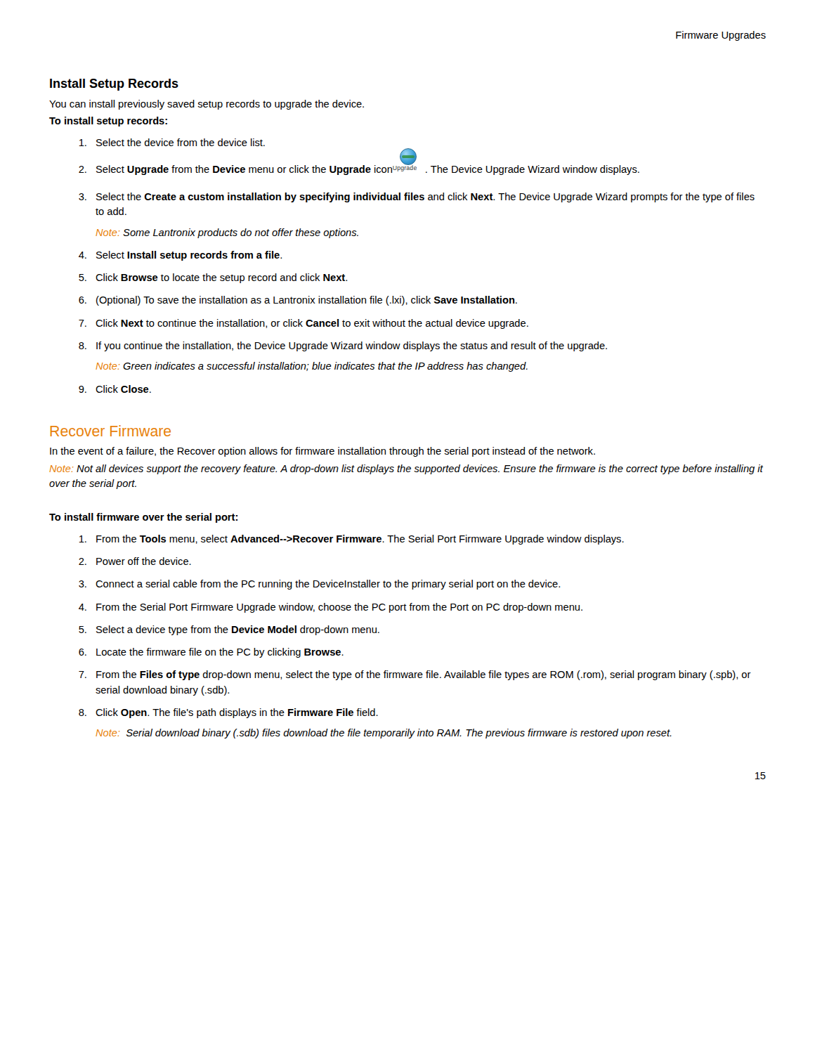Firmware Upgrades
Install Setup Records
You can install previously saved setup records to upgrade the device.
To install setup records:
Select the device from the device list.
Select Upgrade from the Device menu or click the Upgrade icon Upgrade. The Device Upgrade Wizard window displays.
Select the Create a custom installation by specifying individual files and click Next. The Device Upgrade Wizard prompts for the type of files to add.
Note: Some Lantronix products do not offer these options.
Select Install setup records from a file.
Click Browse to locate the setup record and click Next.
(Optional) To save the installation as a Lantronix installation file (.lxi), click Save Installation.
Click Next to continue the installation, or click Cancel to exit without the actual device upgrade.
If you continue the installation, the Device Upgrade Wizard window displays the status and result of the upgrade.
Note: Green indicates a successful installation; blue indicates that the IP address has changed.
Click Close.
Recover Firmware
In the event of a failure, the Recover option allows for firmware installation through the serial port instead of the network.
Note: Not all devices support the recovery feature. A drop-down list displays the supported devices. Ensure the firmware is the correct type before installing it over the serial port.
To install firmware over the serial port:
From the Tools menu, select Advanced-->Recover Firmware. The Serial Port Firmware Upgrade window displays.
Power off the device.
Connect a serial cable from the PC running the DeviceInstaller to the primary serial port on the device.
From the Serial Port Firmware Upgrade window, choose the PC port from the Port on PC drop-down menu.
Select a device type from the Device Model drop-down menu.
Locate the firmware file on the PC by clicking Browse.
From the Files of type drop-down menu, select the type of the firmware file. Available file types are ROM (.rom), serial program binary (.spb), or serial download binary (.sdb).
Click Open. The file's path displays in the Firmware File field.
Note: Serial download binary (.sdb) files download the file temporarily into RAM. The previous firmware is restored upon reset.
15